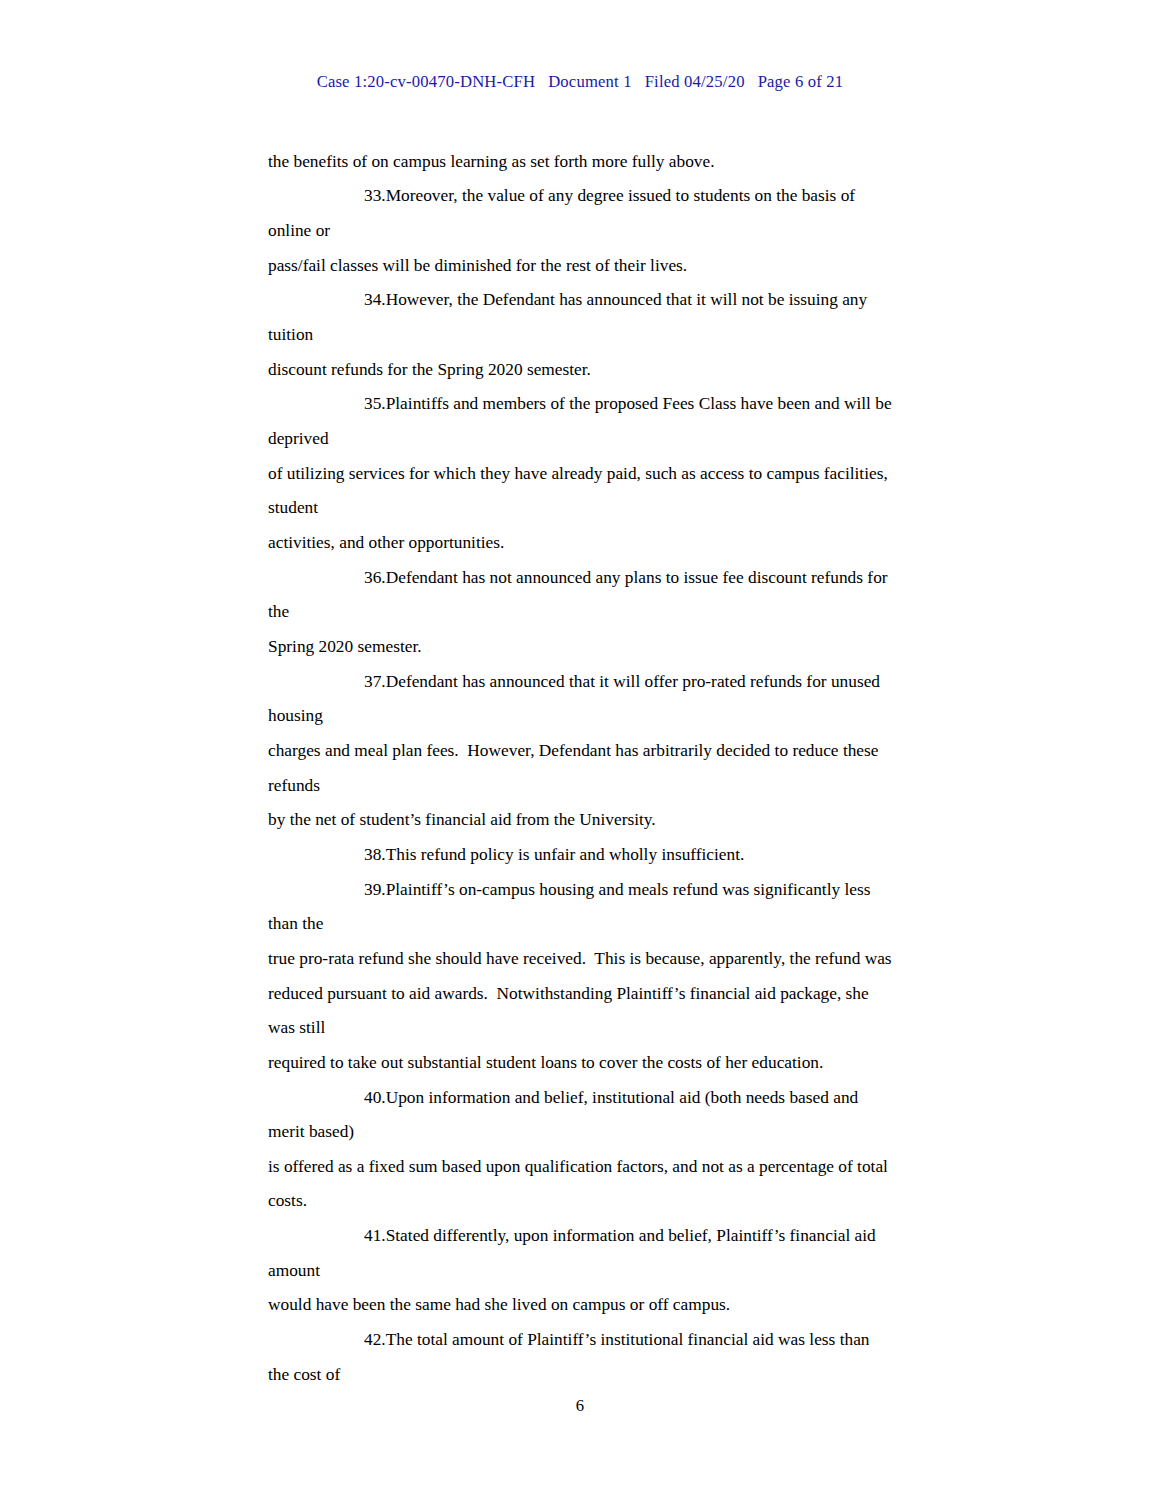Case 1:20-cv-00470-DNH-CFH Document 1 Filed 04/25/20 Page 6 of 21
the benefits of on campus learning as set forth more fully above.
33. Moreover, the value of any degree issued to students on the basis of online or
pass/fail classes will be diminished for the rest of their lives.
34. However, the Defendant has announced that it will not be issuing any tuition
discount refunds for the Spring 2020 semester.
35. Plaintiffs and members of the proposed Fees Class have been and will be deprived
of utilizing services for which they have already paid, such as access to campus facilities, student
activities, and other opportunities.
36. Defendant has not announced any plans to issue fee discount refunds for the
Spring 2020 semester.
37. Defendant has announced that it will offer pro-rated refunds for unused housing
charges and meal plan fees. However, Defendant has arbitrarily decided to reduce these refunds
by the net of student’s financial aid from the University.
38. This refund policy is unfair and wholly insufficient.
39. Plaintiff’s on-campus housing and meals refund was significantly less than the
true pro-rata refund she should have received. This is because, apparently, the refund was
reduced pursuant to aid awards. Notwithstanding Plaintiff’s financial aid package, she was still
required to take out substantial student loans to cover the costs of her education.
40. Upon information and belief, institutional aid (both needs based and merit based)
is offered as a fixed sum based upon qualification factors, and not as a percentage of total costs.
41. Stated differently, upon information and belief, Plaintiff’s financial aid amount
would have been the same had she lived on campus or off campus.
42. The total amount of Plaintiff’s institutional financial aid was less than the cost of
6